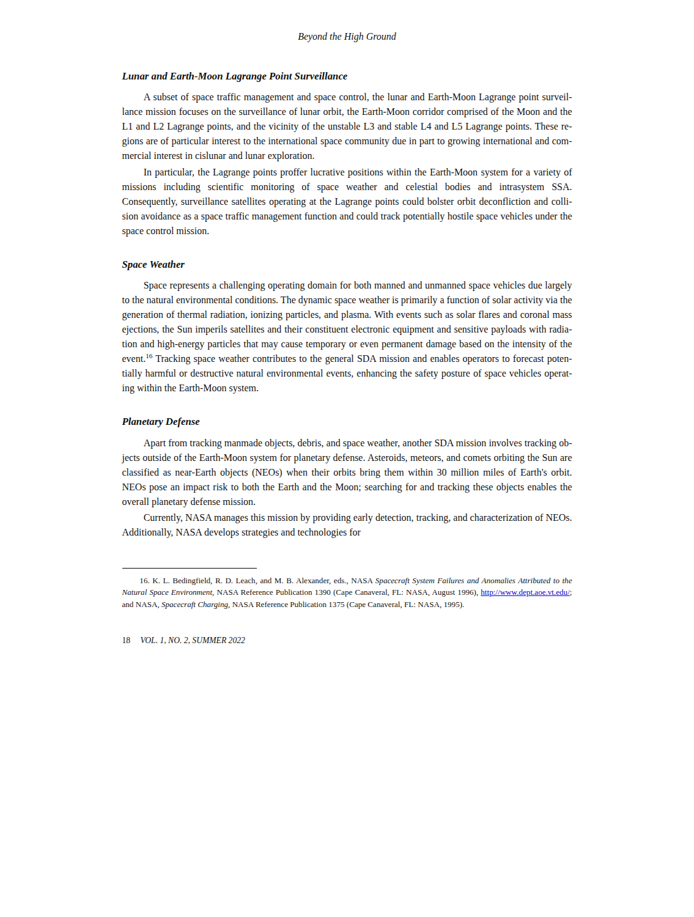Beyond the High Ground
Lunar and Earth-Moon Lagrange Point Surveillance
A subset of space traffic management and space control, the lunar and Earth-Moon Lagrange point surveillance mission focuses on the surveillance of lunar orbit, the Earth-Moon corridor comprised of the Moon and the L1 and L2 Lagrange points, and the vicinity of the unstable L3 and stable L4 and L5 Lagrange points. These regions are of particular interest to the international space community due in part to growing international and commercial interest in cislunar and lunar exploration.
In particular, the Lagrange points proffer lucrative positions within the Earth-Moon system for a variety of missions including scientific monitoring of space weather and celestial bodies and intrasystem SSA. Consequently, surveillance satellites operating at the Lagrange points could bolster orbit deconfliction and collision avoidance as a space traffic management function and could track potentially hostile space vehicles under the space control mission.
Space Weather
Space represents a challenging operating domain for both manned and unmanned space vehicles due largely to the natural environmental conditions. The dynamic space weather is primarily a function of solar activity via the generation of thermal radiation, ionizing particles, and plasma. With events such as solar flares and coronal mass ejections, the Sun imperils satellites and their constituent electronic equipment and sensitive payloads with radiation and high-energy particles that may cause temporary or even permanent damage based on the intensity of the event.16 Tracking space weather contributes to the general SDA mission and enables operators to forecast potentially harmful or destructive natural environmental events, enhancing the safety posture of space vehicles operating within the Earth-Moon system.
Planetary Defense
Apart from tracking manmade objects, debris, and space weather, another SDA mission involves tracking objects outside of the Earth-Moon system for planetary defense. Asteroids, meteors, and comets orbiting the Sun are classified as near-Earth objects (NEOs) when their orbits bring them within 30 million miles of Earth's orbit. NEOs pose an impact risk to both the Earth and the Moon; searching for and tracking these objects enables the overall planetary defense mission.
Currently, NASA manages this mission by providing early detection, tracking, and characterization of NEOs. Additionally, NASA develops strategies and technologies for
16. K. L. Bedingfield, R. D. Leach, and M. B. Alexander, eds., NASA Spacecraft System Failures and Anomalies Attributed to the Natural Space Environment, NASA Reference Publication 1390 (Cape Canaveral, FL: NASA, August 1996), http://www.dept.aoe.vt.edu/; and NASA, Spacecraft Charging, NASA Reference Publication 1375 (Cape Canaveral, FL: NASA, 1995).
18 VOL. 1, NO. 2, SUMMER 2022